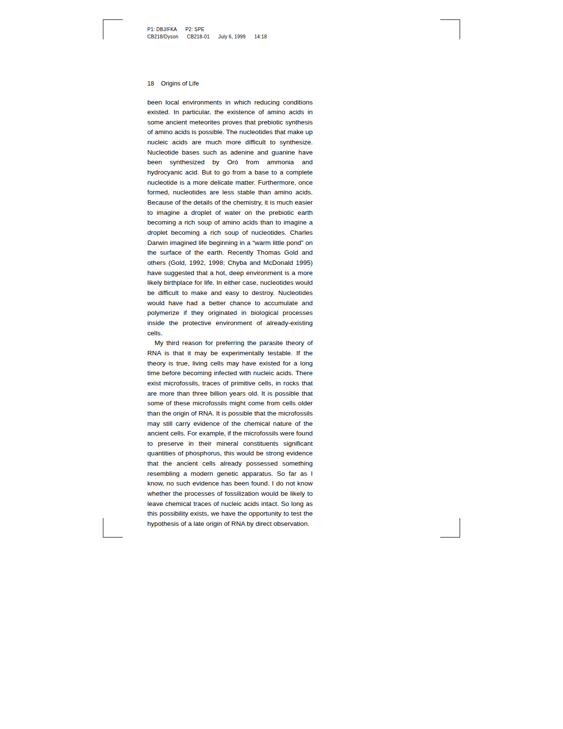P1: DBJ/FKA P2: SPE CB218/Dyson CB218-01 July 6, 1999 14:18
18 Origins of Life
been local environments in which reducing conditions existed. In particular, the existence of amino acids in some ancient meteorites proves that prebiotic synthesis of amino acids is possible. The nucleotides that make up nucleic acids are much more difficult to synthesize. Nucleotide bases such as adenine and guanine have been synthesized by Oró from ammonia and hydrocyanic acid. But to go from a base to a complete nucleotide is a more delicate matter. Furthermore, once formed, nucleotides are less stable than amino acids. Because of the details of the chemistry, it is much easier to imagine a droplet of water on the prebiotic earth becoming a rich soup of amino acids than to imagine a droplet becoming a rich soup of nucleotides. Charles Darwin imagined life beginning in a “warm little pond” on the surface of the earth. Recently Thomas Gold and others (Gold, 1992, 1998; Chyba and McDonald 1995) have suggested that a hot, deep environment is a more likely birthplace for life. In either case, nucleotides would be difficult to make and easy to destroy. Nucleotides would have had a better chance to accumulate and polymerize if they originated in biological processes inside the protective environment of already-existing cells.
My third reason for preferring the parasite theory of RNA is that it may be experimentally testable. If the theory is true, living cells may have existed for a long time before becoming infected with nucleic acids. There exist microfossils, traces of primitive cells, in rocks that are more than three billion years old. It is possible that some of these microfossils might come from cells older than the origin of RNA. It is possible that the microfossils may still carry evidence of the chemical nature of the ancient cells. For example, if the microfossils were found to preserve in their mineral constituents significant quantities of phosphorus, this would be strong evidence that the ancient cells already possessed something resembling a modern genetic apparatus. So far as I know, no such evidence has been found. I do not know whether the processes of fossilization would be likely to leave chemical traces of nucleic acids intact. So long as this possibility exists, we have the opportunity to test the hypothesis of a late origin of RNA by direct observation.